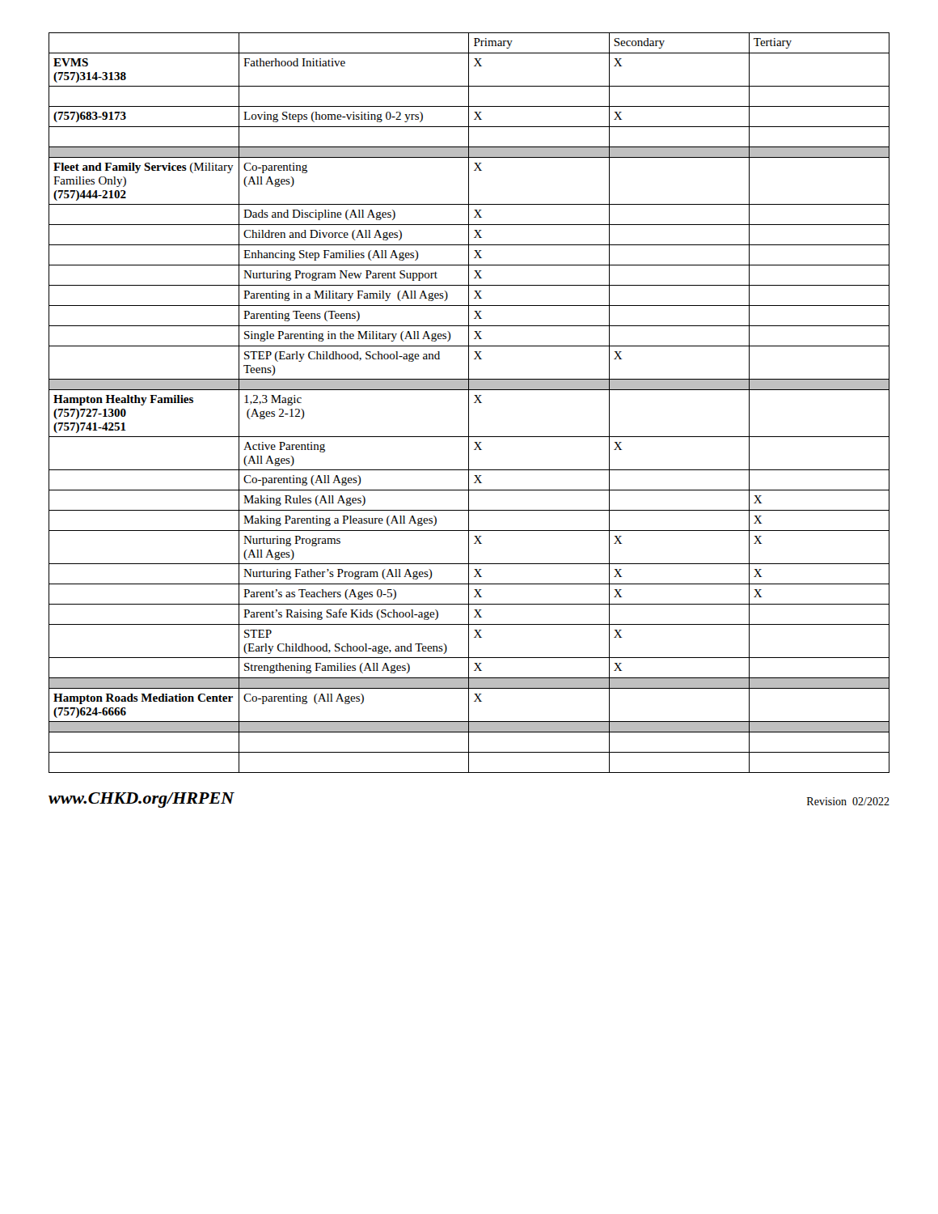| | | Primary | Secondary | Tertiary |
| --- | --- | --- | --- | --- |
| EVMS (757)314-3138 | Fatherhood Initiative | X | X | |
| (757)683-9173 | Loving Steps (home-visiting 0-2 yrs) | X | X | |
| Fleet and Family Services (Military Families Only) (757)444-2102 | Co-parenting (All Ages) | X | | |
| | Dads and Discipline (All Ages) | X | | |
| | Children and Divorce (All Ages) | X | | |
| | Enhancing Step Families (All Ages) | X | | |
| | Nurturing Program New Parent Support | X | | |
| | Parenting in a Military Family (All Ages) | X | | |
| | Parenting Teens (Teens) | X | | |
| | Single Parenting in the Military (All Ages) | X | | |
| | STEP (Early Childhood, School-age and Teens) | X | X | |
| Hampton Healthy Families (757)727-1300 (757)741-4251 | 1,2,3 Magic (Ages 2-12) | X | | |
| | Active Parenting (All Ages) | X | X | |
| | Co-parenting (All Ages) | X | | |
| | Making Rules (All Ages) | | | X |
| | Making Parenting a Pleasure (All Ages) | | | X |
| | Nurturing Programs (All Ages) | X | X | X |
| | Nurturing Father’s Program (All Ages) | X | X | X |
| | Parent’s as Teachers (Ages 0-5) | X | X | X |
| | Parent’s Raising Safe Kids (School-age) | X | | |
| | STEP (Early Childhood, School-age, and Teens) | X | X | |
| | Strengthening Families (All Ages) | X | X | |
| Hampton Roads Mediation Center (757)624-6666 | Co-parenting (All Ages) | X | | |
www.CHKD.org/HRPEN
Revision 02/2022